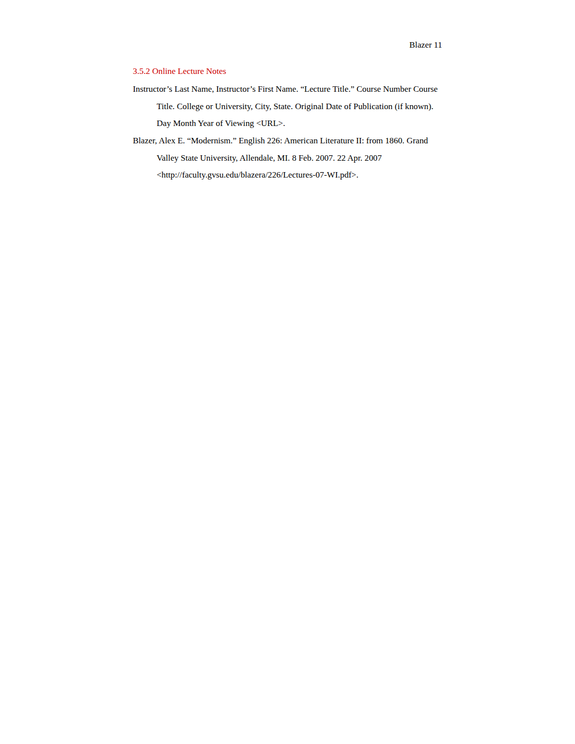Blazer 11
3.5.2 Online Lecture Notes
Instructor’s Last Name, Instructor’s First Name. “Lecture Title.” Course Number Course Title. College or University, City, State. Original Date of Publication (if known). Day Month Year of Viewing <URL>.
Blazer, Alex E. “Modernism.” English 226: American Literature II: from 1860. Grand Valley State University, Allendale, MI. 8 Feb. 2007. 22 Apr. 2007 <http://faculty.gvsu.edu/blazera/226/Lectures-07-WI.pdf>.